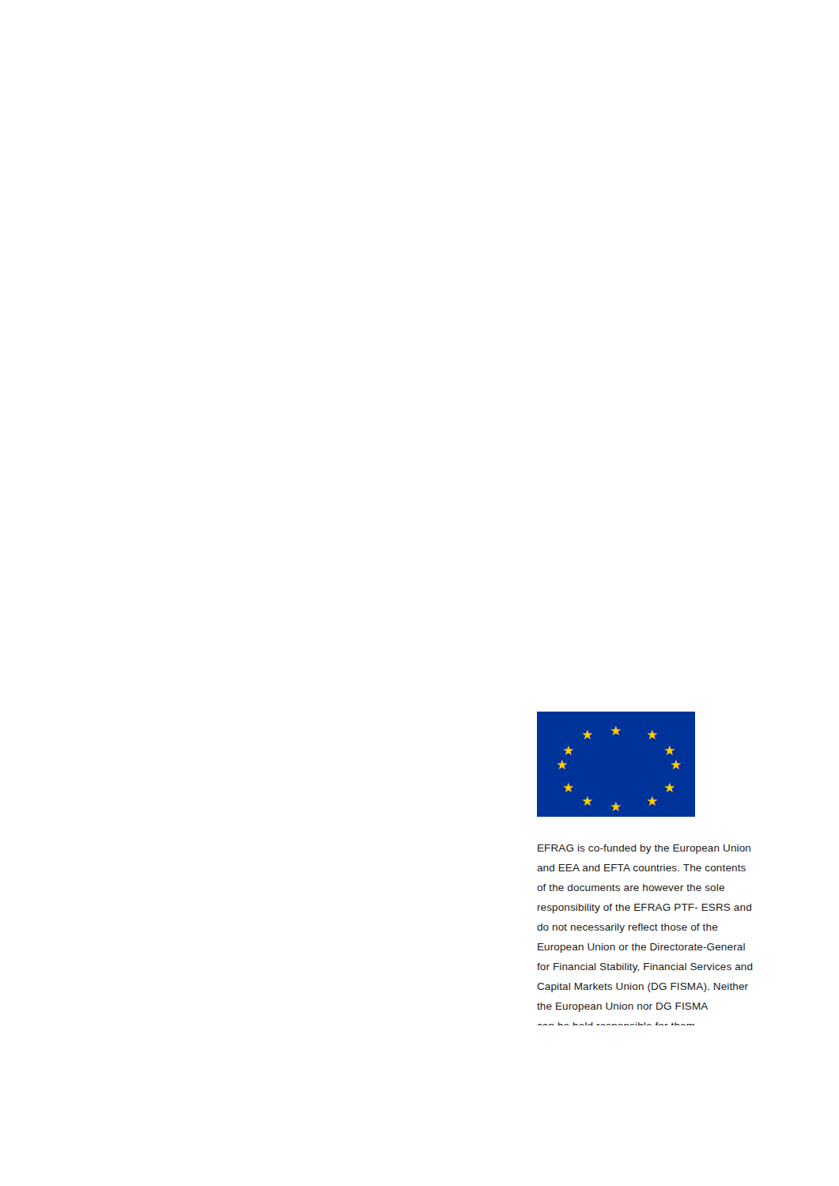★ ★ ★ ★ ★ ★ ★ ★ ★ ★ ★ ★
EFRAG is co-funded by the European Union and EEA and EFTA countries. The contents of the documents are however the sole responsibility of the EFRAG PTF- ESRS and do not necessarily reflect those of the European Union or the Directorate-General for Financial Stability, Financial Services and Capital Markets Union (DG FISMA). Neither the European Union nor DG FISMA can be held responsible for them.